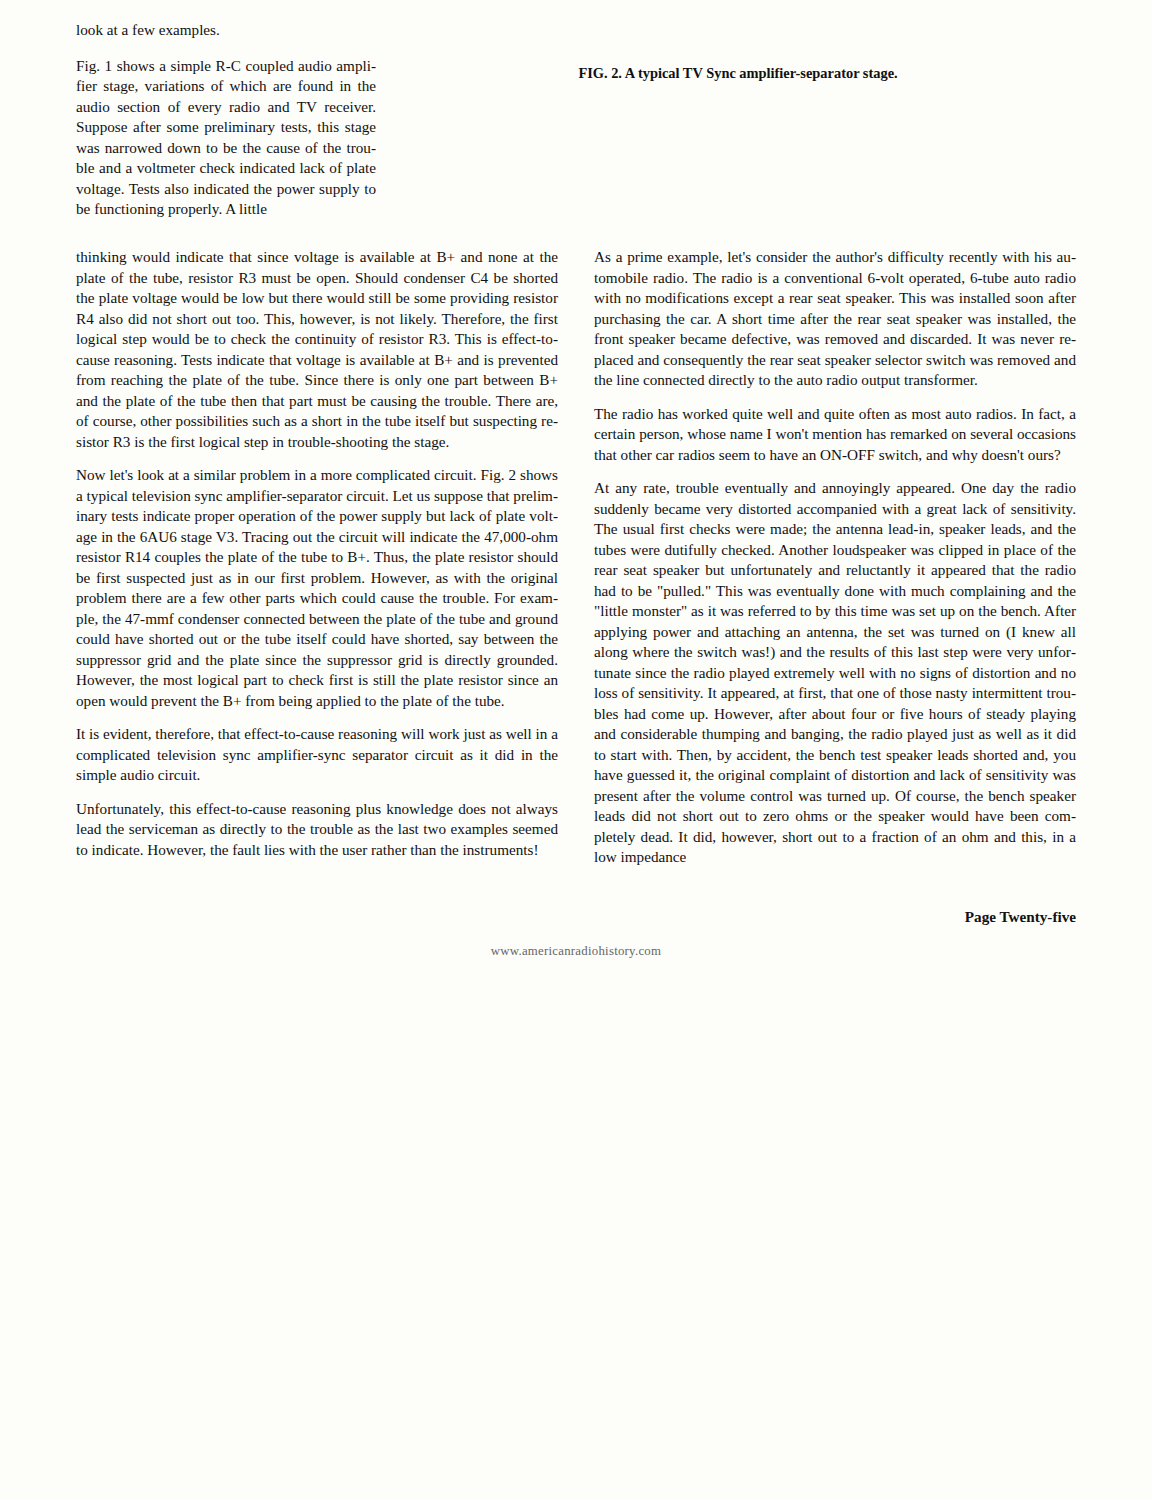look at a few examples.
Fig. 1 shows a simple R-C coupled audio amplifier stage, variations of which are found in the audio section of every radio and TV receiver. Suppose after some preliminary tests, this stage was narrowed down to be the cause of the trouble and a voltmeter check indicated lack of plate voltage. Tests also indicated the power supply to be functioning properly. A little
FIG. 2. A typical TV Sync amplifier-separator stage.
thinking would indicate that since voltage is available at B+ and none at the plate of the tube, resistor R3 must be open. Should condenser C4 be shorted the plate voltage would be low but there would still be some providing resistor R4 also did not short out too. This, however, is not likely. Therefore, the first logical step would be to check the continuity of resistor R3. This is effect-to-cause reasoning. Tests indicate that voltage is available at B+ and is prevented from reaching the plate of the tube. Since there is only one part between B+ and the plate of the tube then that part must be causing the trouble. There are, of course, other possibilities such as a short in the tube itself but suspecting resistor R3 is the first logical step in trouble-shooting the stage.
Now let's look at a similar problem in a more complicated circuit. Fig. 2 shows a typical television sync amplifier-separator circuit. Let us suppose that preliminary tests indicate proper operation of the power supply but lack of plate voltage in the 6AU6 stage V3. Tracing out the circuit will indicate the 47,000-ohm resistor R14 couples the plate of the tube to B+. Thus, the plate resistor should be first suspected just as in our first problem. However, as with the original problem there are a few other parts which could cause the trouble. For example, the 47-mmf condenser connected between the plate of the tube and ground could have shorted out or the tube itself could have shorted, say between the suppressor grid and the plate since the suppressor grid is directly grounded. However, the most logical part to check first is still the plate resistor since an open would prevent the B+ from being applied to the plate of the tube.
It is evident, therefore, that effect-to-cause reasoning will work just as well in a complicated television sync amplifier-sync separator circuit as it did in the simple audio circuit.
Unfortunately, this effect-to-cause reasoning plus knowledge does not always lead the serviceman as directly to the trouble as the last two examples seemed to indicate. However, the fault lies with the user rather than the instruments!
As a prime example, let's consider the author's difficulty recently with his automobile radio. The radio is a conventional 6-volt operated, 6-tube auto radio with no modifications except a rear seat speaker. This was installed soon after purchasing the car. A short time after the rear seat speaker was installed, the front speaker became defective, was removed and discarded. It was never replaced and consequently the rear seat speaker selector switch was removed and the line connected directly to the auto radio output transformer.
The radio has worked quite well and quite often as most auto radios. In fact, a certain person, whose name I won't mention has remarked on several occasions that other car radios seem to have an ON-OFF switch, and why doesn't ours?
At any rate, trouble eventually and annoyingly appeared. One day the radio suddenly became very distorted accompanied with a great lack of sensitivity. The usual first checks were made; the antenna lead-in, speaker leads, and the tubes were dutifully checked. Another loudspeaker was clipped in place of the rear seat speaker but unfortunately and reluctantly it appeared that the radio had to be "pulled." This was eventually done with much complaining and the "little monster" as it was referred to by this time was set up on the bench. After applying power and attaching an antenna, the set was turned on (I knew all along where the switch was!) and the results of this last step were very unfortunate since the radio played extremely well with no signs of distortion and no loss of sensitivity. It appeared, at first, that one of those nasty intermittent troubles had come up. However, after about four or five hours of steady playing and considerable thumping and banging, the radio played just as well as it did to start with. Then, by accident, the bench test speaker leads shorted and, you have guessed it, the original complaint of distortion and lack of sensitivity was present after the volume control was turned up. Of course, the bench speaker leads did not short out to zero ohms or the speaker would have been completely dead. It did, however, short out to a fraction of an ohm and this, in a low impedance
Page Twenty-five
www.americanradiohistory.com